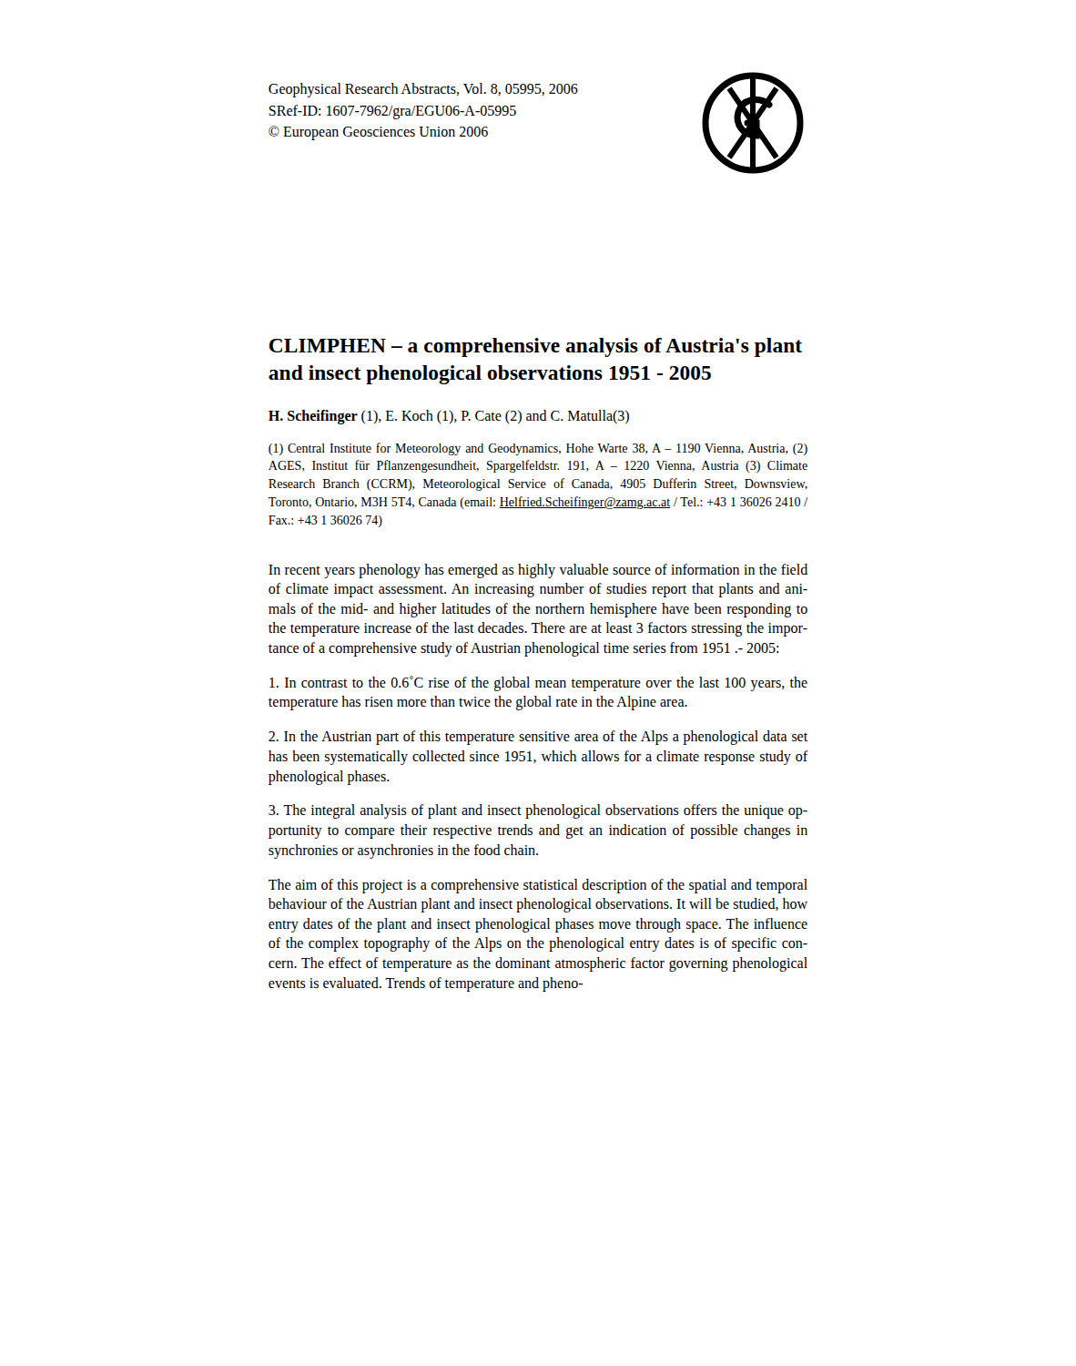Geophysical Research Abstracts, Vol. 8, 05995, 2006
SRef-ID: 1607-7962/gra/EGU06-A-05995
© European Geosciences Union 2006
CLIMPHEN – a comprehensive analysis of Austria's plant and insect phenological observations 1951 - 2005
H. Scheifinger (1), E. Koch (1), P. Cate (2) and C. Matulla(3)
(1) Central Institute for Meteorology and Geodynamics, Hohe Warte 38, A – 1190 Vienna, Austria, (2) AGES, Institut für Pflanzengesundheit, Spargelfeldstr. 191, A – 1220 Vienna, Austria (3) Climate Research Branch (CCRM), Meteorological Service of Canada, 4905 Dufferin Street, Downsview, Toronto, Ontario, M3H 5T4, Canada (email: Helfried.Scheifinger@zamg.ac.at / Tel.: +43 1 36026 2410 / Fax.: +43 1 36026 74)
In recent years phenology has emerged as highly valuable source of information in the field of climate impact assessment. An increasing number of studies report that plants and animals of the mid- and higher latitudes of the northern hemisphere have been responding to the temperature increase of the last decades. There are at least 3 factors stressing the importance of a comprehensive study of Austrian phenological time series from 1951 .- 2005:
1. In contrast to the 0.6˚C rise of the global mean temperature over the last 100 years, the temperature has risen more than twice the global rate in the Alpine area.
2. In the Austrian part of this temperature sensitive area of the Alps a phenological data set has been systematically collected since 1951, which allows for a climate response study of phenological phases.
3. The integral analysis of plant and insect phenological observations offers the unique opportunity to compare their respective trends and get an indication of possible changes in synchronies or asynchronies in the food chain.
The aim of this project is a comprehensive statistical description of the spatial and temporal behaviour of the Austrian plant and insect phenological observations. It will be studied, how entry dates of the plant and insect phenological phases move through space. The influence of the complex topography of the Alps on the phenological entry dates is of specific concern. The effect of temperature as the dominant atmospheric factor governing phenological events is evaluated. Trends of temperature and pheno-